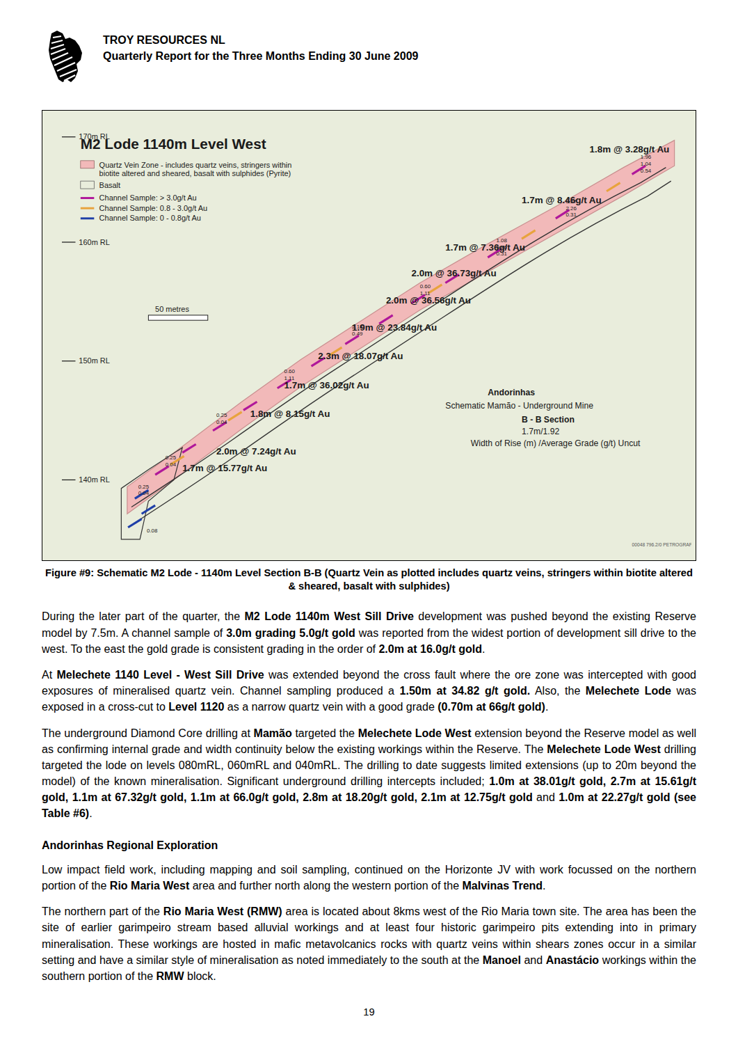TROY RESOURCES NL
Quarterly Report for the Three Months Ending 30 June 2009
M2 Lode 1140m Level West Quartz Vein Zone - includes quartz veins, stringers within biotite altered and sheared, basalt with sulphides (Pyrite) Basalt Channel Sample: > 3.0g/t Au Channel Sample: 0.8 - 3.0g/t Au Channel Sample: 0 - 0.8g/t Au 170m RL 160m RL 150m RL 140m RL 1.96 1.04 0.54 0.27 2.26 0.31 1.08 0.86 0.31 0.60 1.11 2.18 0.49 0.60 1.11 0.25 0.04 0.25 0.04 0.25 0.04 0.08 1.8m @ 3.28g/t Au 1.7m @ 8.46g/t Au 1.7m @ 7.36g/t Au 2.0m @ 36.73g/t Au 2.0m @ 36.56g/t Au 1.9m @ 23.84g/t Au 2.3m @ 18.07g/t Au 1.7m @ 36.02g/t Au 1.8m @ 8.15g/t Au 2.0m @ 7.24g/t Au 1.7m @ 15.77g/t Au 50 metres Andorinhas Schematic Mamão - Underground Mine B - B Section 1.7m/1.92 Width of Rise (m) /Average Grade (g/t) Uncut 00048 796.2/0 PETROGRAPH
Figure #9: Schematic M2 Lode - 1140m Level Section B-B (Quartz Vein as plotted includes quartz veins, stringers within biotite altered & sheared, basalt with sulphides)
During the later part of the quarter, the M2 Lode 1140m West Sill Drive development was pushed beyond the existing Reserve model by 7.5m. A channel sample of 3.0m grading 5.0g/t gold was reported from the widest portion of development sill drive to the west. To the east the gold grade is consistent grading in the order of 2.0m at 16.0g/t gold.
At Melechete 1140 Level - West Sill Drive was extended beyond the cross fault where the ore zone was intercepted with good exposures of mineralised quartz vein. Channel sampling produced a 1.50m at 34.82 g/t gold. Also, the Melechete Lode was exposed in a cross-cut to Level 1120 as a narrow quartz vein with a good grade (0.70m at 66g/t gold).
The underground Diamond Core drilling at Mamão targeted the Melechete Lode West extension beyond the Reserve model as well as confirming internal grade and width continuity below the existing workings within the Reserve. The Melechete Lode West drilling targeted the lode on levels 080mRL, 060mRL and 040mRL. The drilling to date suggests limited extensions (up to 20m beyond the model) of the known mineralisation. Significant underground drilling intercepts included; 1.0m at 38.01g/t gold, 2.7m at 15.61g/t gold, 1.1m at 67.32g/t gold, 1.1m at 66.0g/t gold, 2.8m at 18.20g/t gold, 2.1m at 12.75g/t gold and 1.0m at 22.27g/t gold (see Table #6).
Andorinhas Regional Exploration
Low impact field work, including mapping and soil sampling, continued on the Horizonte JV with work focussed on the northern portion of the Rio Maria West area and further north along the western portion of the Malvinas Trend.
The northern part of the Rio Maria West (RMW) area is located about 8kms west of the Rio Maria town site. The area has been the site of earlier garimpeiro stream based alluvial workings and at least four historic garimpeiro pits extending into in primary mineralisation. These workings are hosted in mafic metavolcanics rocks with quartz veins within shears zones occur in a similar setting and have a similar style of mineralisation as noted immediately to the south at the Manoel and Anastácio workings within the southern portion of the RMW block.
19